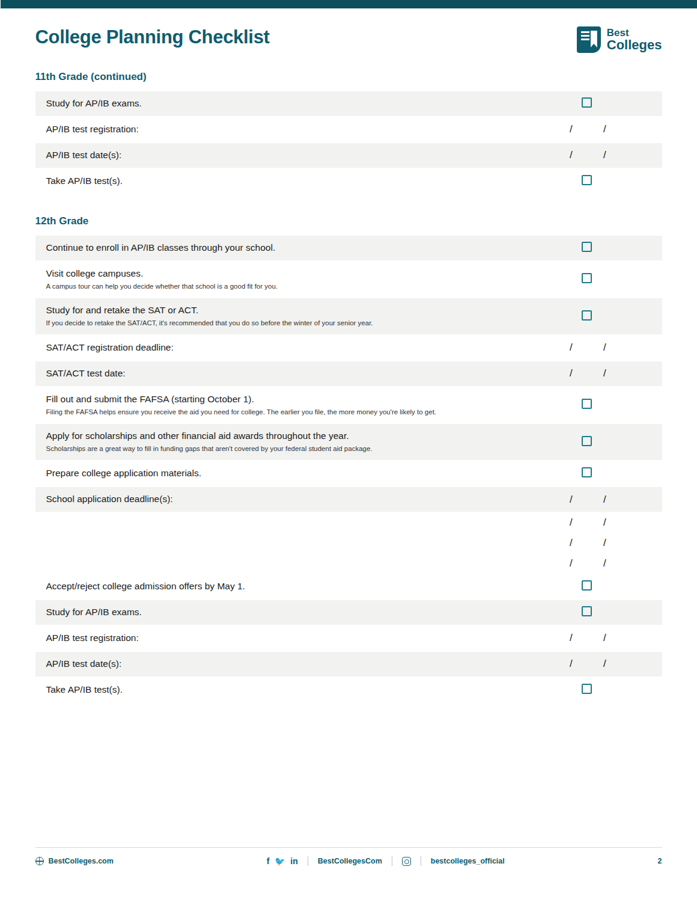College Planning Checklist
Best Colleges
11th Grade (continued)
| Study for AP/IB exams. | |
| AP/IB test registration: | / / |
| AP/IB test date(s): | / / |
| Take AP/IB test(s). | |
12th Grade
| Continue to enroll in AP/IB classes through your school. | |
| Visit college campuses. A campus tour can help you decide whether that school is a good fit for you. | |
| Study for and retake the SAT or ACT. If you decide to retake the SAT/ACT, it's recommended that you do so before the winter of your senior year. | |
| SAT/ACT registration deadline: | / / |
| SAT/ACT test date: | / / |
| Fill out and submit the FAFSA (starting October 1). Filing the FAFSA helps ensure you receive the aid you need for college. The earlier you file, the more money you're likely to get. | |
| Apply for scholarships and other financial aid awards throughout the year. Scholarships are a great way to fill in funding gaps that aren't covered by your federal student aid package. | |
| Prepare college application materials. | |
| School application deadline(s): | / / |
| | / / |
| | / / |
| | / / |
| Accept/reject college admission offers by May 1. | |
| Study for AP/IB exams. | |
| AP/IB test registration: | / / |
| AP/IB test date(s): | / / |
| Take AP/IB test(s). | |
BestColleges.com
f 🐦 in BestCollegesCom bestcolleges_official
2